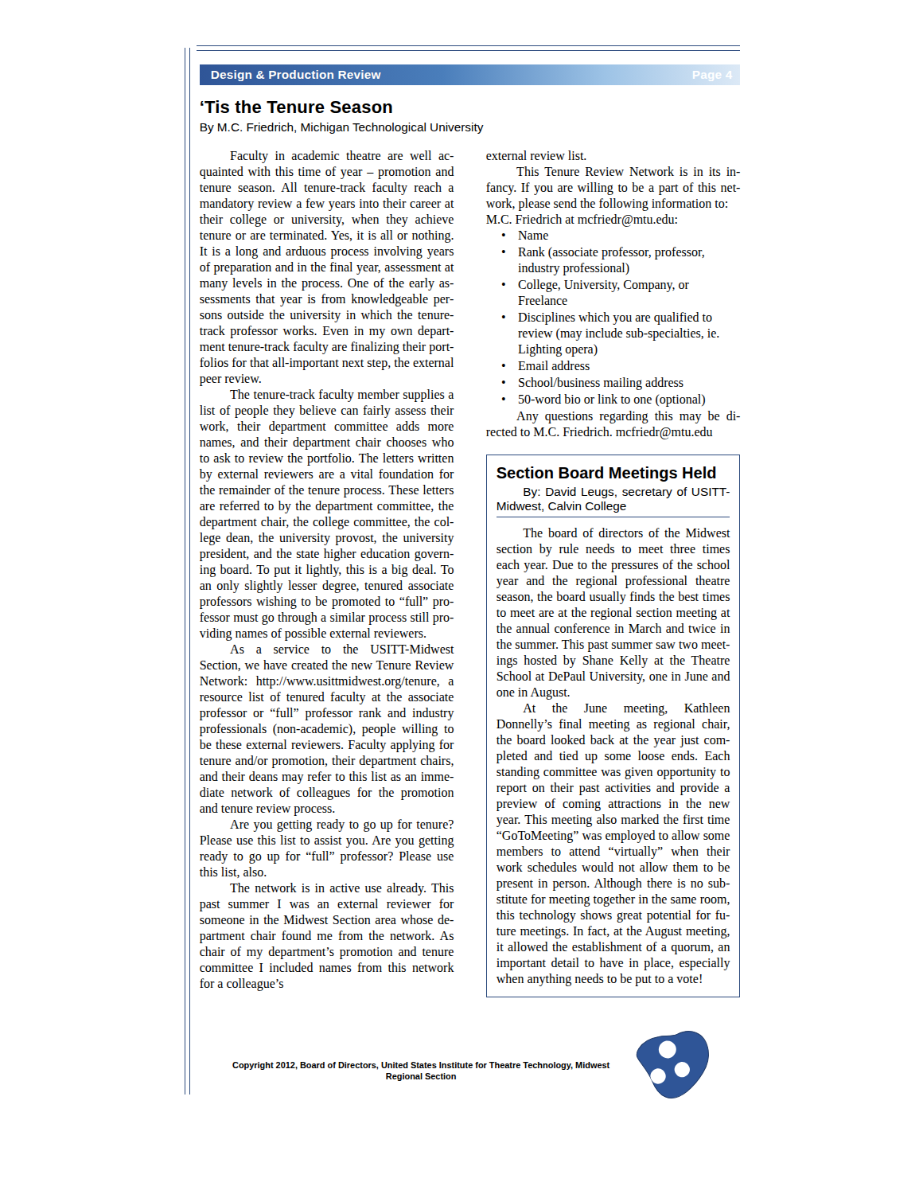Design & Production Review
Page 4
‘Tis the Tenure Season
By M.C. Friedrich, Michigan Technological University
Faculty in academic theatre are well acquainted with this time of year – promotion and tenure season. All tenure-track faculty reach a mandatory review a few years into their career at their college or university, when they achieve tenure or are terminated. Yes, it is all or nothing. It is a long and arduous process involving years of preparation and in the final year, assessment at many levels in the process. One of the early assessments that year is from knowledgeable persons outside the university in which the tenure-track professor works. Even in my own department tenure-track faculty are finalizing their portfolios for that all-important next step, the external peer review.
The tenure-track faculty member supplies a list of people they believe can fairly assess their work, their department committee adds more names, and their department chair chooses who to ask to review the portfolio. The letters written by external reviewers are a vital foundation for the remainder of the tenure process. These letters are referred to by the department committee, the department chair, the college committee, the college dean, the university provost, the university president, and the state higher education governing board. To put it lightly, this is a big deal. To an only slightly lesser degree, tenured associate professors wishing to be promoted to “full” professor must go through a similar process still providing names of possible external reviewers.
As a service to the USITT-Midwest Section, we have created the new Tenure Review Network: http://www.usittmidwest.org/tenure, a resource list of tenured faculty at the associate professor or “full” professor rank and industry professionals (non-academic), people willing to be these external reviewers. Faculty applying for tenure and/or promotion, their department chairs, and their deans may refer to this list as an immediate network of colleagues for the promotion and tenure review process.
Are you getting ready to go up for tenure? Please use this list to assist you. Are you getting ready to go up for “full” professor? Please use this list, also.
The network is in active use already. This past summer I was an external reviewer for someone in the Midwest Section area whose department chair found me from the network. As chair of my department’s promotion and tenure committee I included names from this network for a colleague’s
external review list.
This Tenure Review Network is in its infancy. If you are willing to be a part of this network, please send the following information to:
M.C. Friedrich at mcfriedr@mtu.edu:
Name
Rank (associate professor, professor, industry professional)
College, University, Company, or Freelance
Disciplines which you are qualified to review (may include sub-specialties, ie. Lighting opera)
Email address
School/business mailing address
50-word bio or link to one (optional)
Any questions regarding this may be directed to M.C. Friedrich. mcfriedr@mtu.edu
Section Board Meetings Held
By: David Leugs, secretary of USITT-Midwest, Calvin College
The board of directors of the Midwest section by rule needs to meet three times each year. Due to the pressures of the school year and the regional professional theatre season, the board usually finds the best times to meet are at the regional section meeting at the annual conference in March and twice in the summer. This past summer saw two meetings hosted by Shane Kelly at the Theatre School at DePaul University, one in June and one in August.
At the June meeting, Kathleen Donnelly’s final meeting as regional chair, the board looked back at the year just completed and tied up some loose ends. Each standing committee was given opportunity to report on their past activities and provide a preview of coming attractions in the new year. This meeting also marked the first time “GoToMeeting” was employed to allow some members to attend “virtually” when their work schedules would not allow them to be present in person. Although there is no substitute for meeting together in the same room, this technology shows great potential for future meetings. In fact, at the August meeting, it allowed the establishment of a quorum, an important detail to have in place, especially when anything needs to be put to a vote!
Copyright 2012, Board of Directors, United States Institute for Theatre Technology, Midwest Regional Section